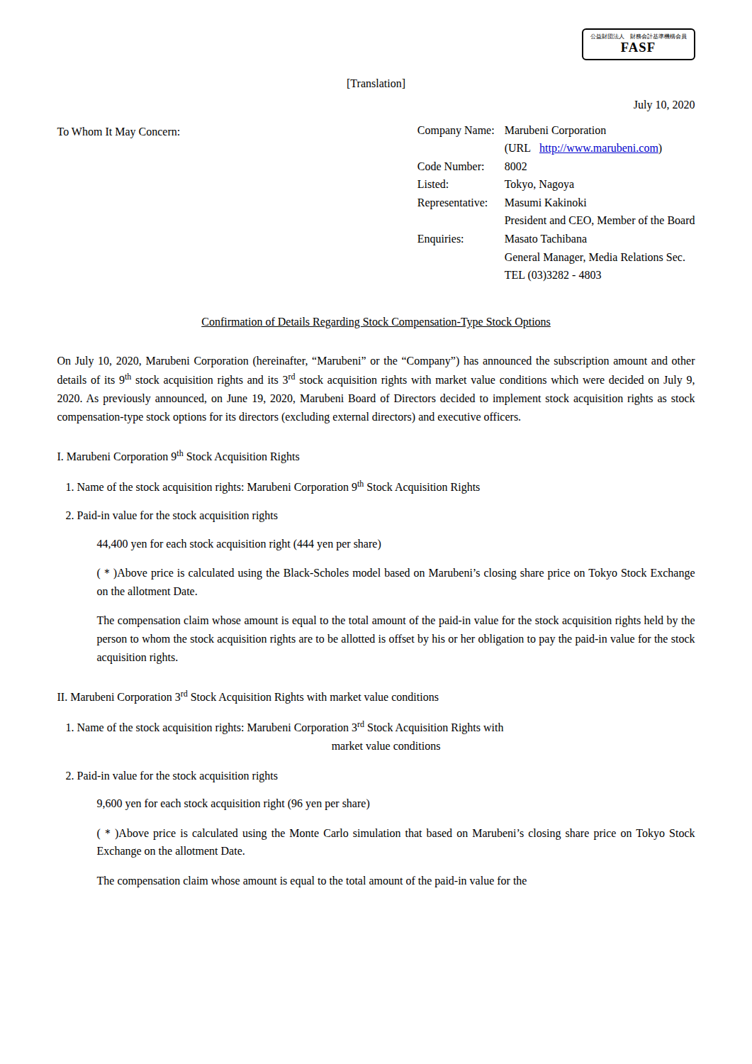公益財団法人　財務会計基準機構会員
FASF
[Translation]
July 10, 2020
To Whom It May Concern:
| Company Name: | Marubeni Corporation |
| | (URL http://www.marubeni.com ) |
| Code Number: | 8002 |
| Listed: | Tokyo, Nagoya |
| Representative: | Masumi Kakinoki |
| | President and CEO, Member of the Board |
| Enquiries: | Masato Tachibana |
| | General Manager, Media Relations Sec. |
| | TEL (03)3282 - 4803 |
Confirmation of Details Regarding Stock Compensation-Type Stock Options
On July 10, 2020, Marubeni Corporation (hereinafter, “Marubeni” or the “Company”) has announced the subscription amount and other details of its 9th stock acquisition rights and its 3rd stock acquisition rights with market value conditions which were decided on July 9, 2020. As previously announced, on June 19, 2020, Marubeni Board of Directors decided to implement stock acquisition rights as stock compensation-type stock options for its directors (excluding external directors) and executive officers.
I. Marubeni Corporation 9th Stock Acquisition Rights
Name of the stock acquisition rights: Marubeni Corporation 9th Stock Acquisition Rights
Paid-in value for the stock acquisition rights
44,400 yen for each stock acquisition right (444 yen per share)
(＊)Above price is calculated using the Black-Scholes model based on Marubeni’s closing share price on Tokyo Stock Exchange on the allotment Date.
The compensation claim whose amount is equal to the total amount of the paid-in value for the stock acquisition rights held by the person to whom the stock acquisition rights are to be allotted is offset by his or her obligation to pay the paid-in value for the stock acquisition rights.
II. Marubeni Corporation 3rd Stock Acquisition Rights with market value conditions
Name of the stock acquisition rights: Marubeni Corporation 3rd Stock Acquisition Rights with
market value conditions
Paid-in value for the stock acquisition rights
9,600 yen for each stock acquisition right (96 yen per share)
(＊)Above price is calculated using the Monte Carlo simulation that based on Marubeni’s closing share price on Tokyo Stock Exchange on the allotment Date.
The compensation claim whose amount is equal to the total amount of the paid-in value for the